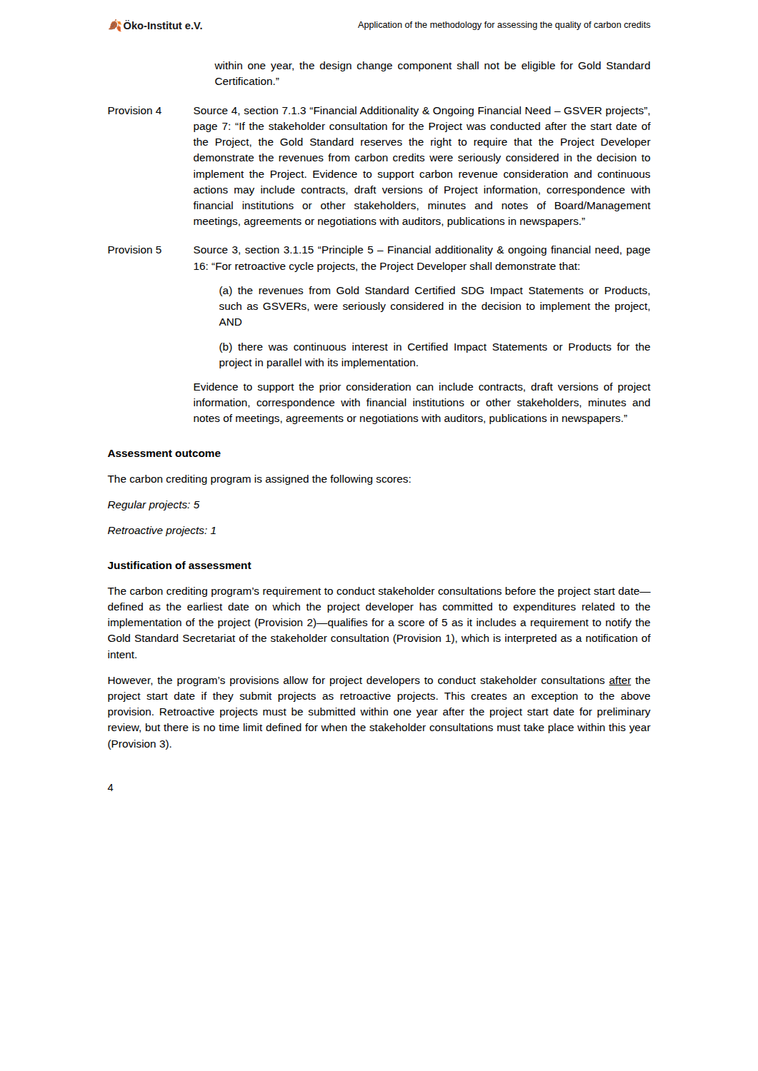🍂Öko-Institut e.V.
Application of the methodology for assessing the quality of carbon credits
within one year, the design change component shall not be eligible for Gold Standard Certification.”
Provision 4
Source 4, section 7.1.3 “Financial Additionality & Ongoing Financial Need – GSVER projects”, page 7: “If the stakeholder consultation for the Project was conducted after the start date of the Project, the Gold Standard reserves the right to require that the Project Developer demonstrate the revenues from carbon credits were seriously considered in the decision to implement the Project. Evidence to support carbon revenue consideration and continuous actions may include contracts, draft versions of Project information, correspondence with financial institutions or other stakeholders, minutes and notes of Board/Management meetings, agreements or negotiations with auditors, publications in newspapers.”
Provision 5
Source 3, section 3.1.15 “Principle 5 – Financial additionality & ongoing financial need, page 16: “For retroactive cycle projects, the Project Developer shall demonstrate that:
(a) the revenues from Gold Standard Certified SDG Impact Statements or Products, such as GSVERs, were seriously considered in the decision to implement the project, AND
(b) there was continuous interest in Certified Impact Statements or Products for the project in parallel with its implementation.
Evidence to support the prior consideration can include contracts, draft versions of project information, correspondence with financial institutions or other stakeholders, minutes and notes of meetings, agreements or negotiations with auditors, publications in newspapers.”
Assessment outcome
The carbon crediting program is assigned the following scores:
Regular projects: 5
Retroactive projects: 1
Justification of assessment
The carbon crediting program’s requirement to conduct stakeholder consultations before the project start date—defined as the earliest date on which the project developer has committed to expenditures related to the implementation of the project (Provision 2)—qualifies for a score of 5 as it includes a requirement to notify the Gold Standard Secretariat of the stakeholder consultation (Provision 1), which is interpreted as a notification of intent.
However, the program’s provisions allow for project developers to conduct stakeholder consultations after the project start date if they submit projects as retroactive projects. This creates an exception to the above provision. Retroactive projects must be submitted within one year after the project start date for preliminary review, but there is no time limit defined for when the stakeholder consultations must take place within this year (Provision 3).
4